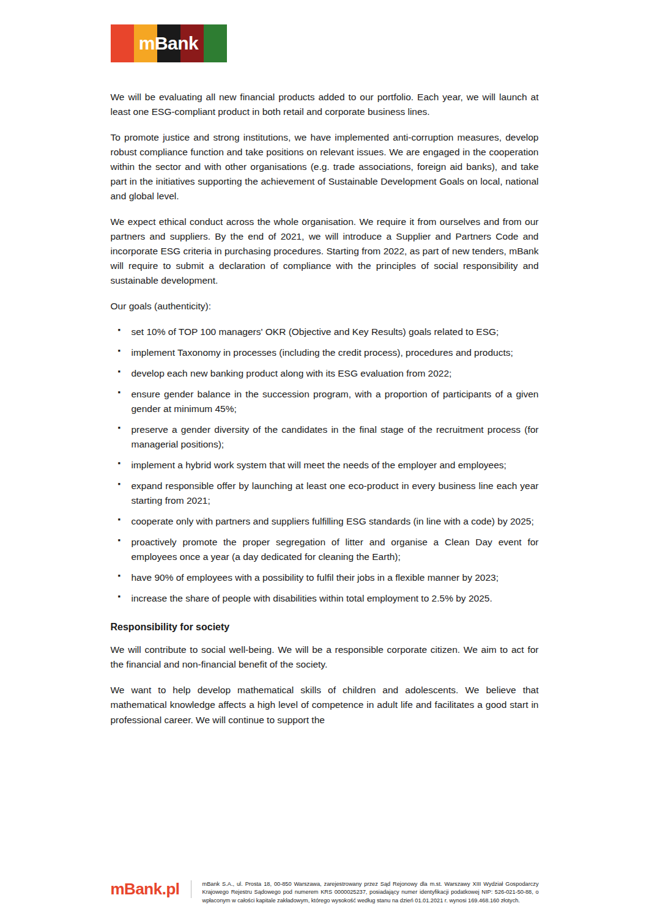mBank
We will be evaluating all new financial products added to our portfolio. Each year, we will launch at least one ESG-compliant product in both retail and corporate business lines.
To promote justice and strong institutions, we have implemented anti-corruption measures, develop robust compliance function and take positions on relevant issues. We are engaged in the cooperation within the sector and with other organisations (e.g. trade associations, foreign aid banks), and take part in the initiatives supporting the achievement of Sustainable Development Goals on local, national and global level.
We expect ethical conduct across the whole organisation. We require it from ourselves and from our partners and suppliers. By the end of 2021, we will introduce a Supplier and Partners Code and incorporate ESG criteria in purchasing procedures. Starting from 2022, as part of new tenders, mBank will require to submit a declaration of compliance with the principles of social responsibility and sustainable development.
Our goals (authenticity):
set 10% of TOP 100 managers' OKR (Objective and Key Results) goals related to ESG;
implement Taxonomy in processes (including the credit process), procedures and products;
develop each new banking product along with its ESG evaluation from 2022;
ensure gender balance in the succession program, with a proportion of participants of a given gender at minimum 45%;
preserve a gender diversity of the candidates in the final stage of the recruitment process (for managerial positions);
implement a hybrid work system that will meet the needs of the employer and employees;
expand responsible offer by launching at least one eco-product in every business line each year starting from 2021;
cooperate only with partners and suppliers fulfilling ESG standards (in line with a code) by 2025;
proactively promote the proper segregation of litter and organise a Clean Day event for employees once a year (a day dedicated for cleaning the Earth);
have 90% of employees with a possibility to fulfil their jobs in a flexible manner by 2023;
increase the share of people with disabilities within total employment to 2.5% by 2025.
Responsibility for society
We will contribute to social well-being. We will be a responsible corporate citizen. We aim to act for the financial and non-financial benefit of the society.
We want to help develop mathematical skills of children and adolescents. We believe that mathematical knowledge affects a high level of competence in adult life and facilitates a good start in professional career. We will continue to support the
mBank.pl
mBank S.A., ul. Prosta 18, 00-850 Warszawa, zarejestrowany przez Sąd Rejonowy dla m.st. Warszawy XIII Wydział Gospodarczy Krajowego Rejestru Sądowego pod numerem KRS 0000025237, posiadający numer identyfikacji podatkowej NIP: 526-021-50-88, o wpłaconym w całości kapitale zakładowym, którego wysokość według stanu na dzień 01.01.2021 r. wynosi 169.468.160 złotych.